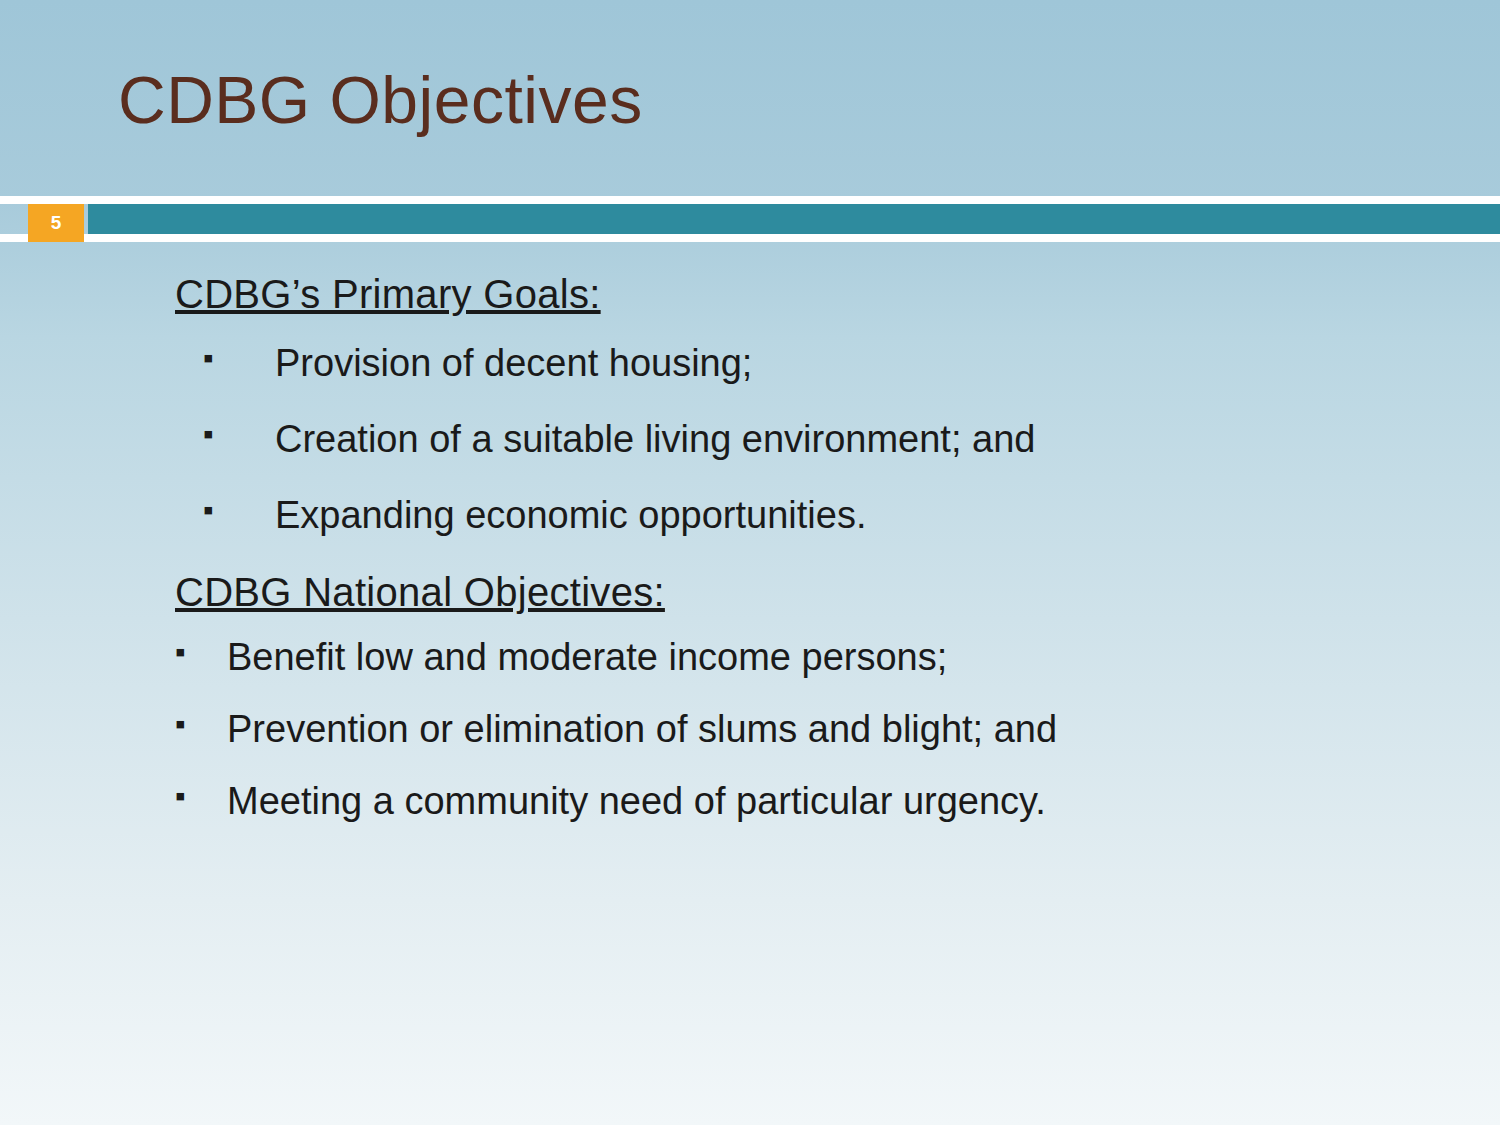CDBG Objectives
5
CDBG’s Primary Goals:
Provision of decent housing;
Creation of a suitable living environment; and
Expanding economic opportunities.
CDBG National Objectives:
Benefit low and moderate income persons;
Prevention or elimination of slums and blight; and
Meeting a community need of particular urgency.